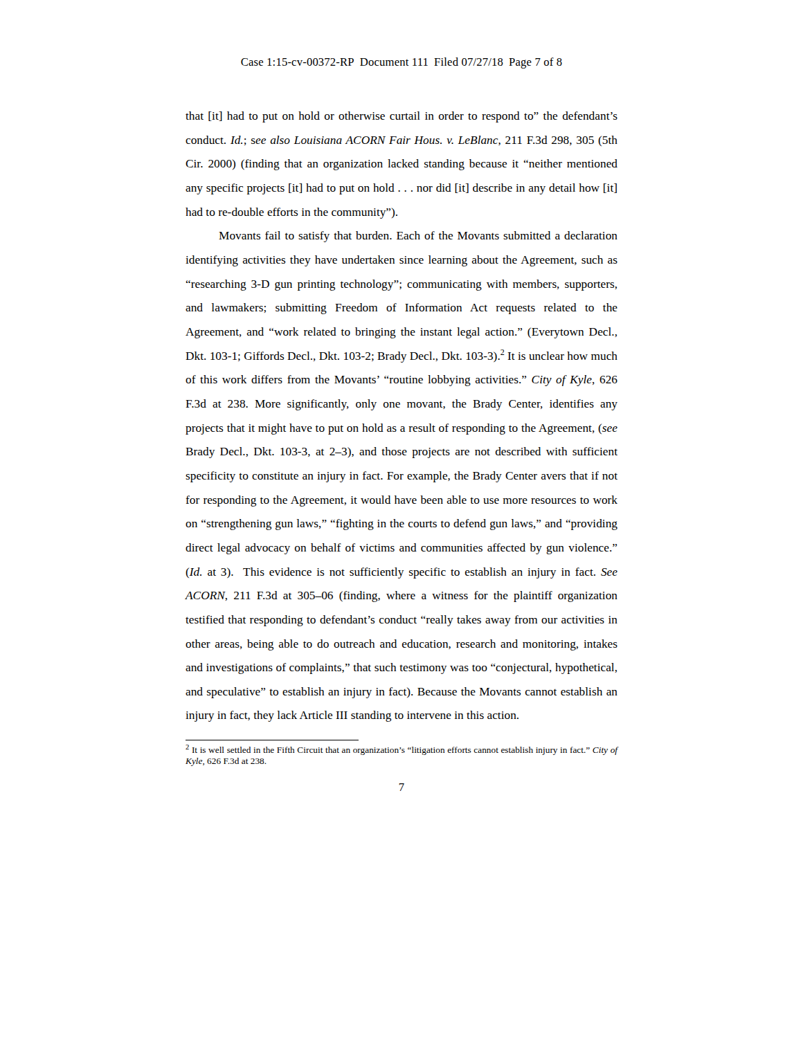Case 1:15-cv-00372-RP Document 111 Filed 07/27/18 Page 7 of 8
that [it] had to put on hold or otherwise curtail in order to respond to” the defendant’s conduct. Id.; see also Louisiana ACORN Fair Hous. v. LeBlanc, 211 F.3d 298, 305 (5th Cir. 2000) (finding that an organization lacked standing because it “neither mentioned any specific projects [it] had to put on hold . . . nor did [it] describe in any detail how [it] had to re-double efforts in the community”).
Movants fail to satisfy that burden. Each of the Movants submitted a declaration identifying activities they have undertaken since learning about the Agreement, such as “researching 3-D gun printing technology”; communicating with members, supporters, and lawmakers; submitting Freedom of Information Act requests related to the Agreement, and “work related to bringing the instant legal action.” (Everytown Decl., Dkt. 103-1; Giffords Decl., Dkt. 103-2; Brady Decl., Dkt. 103-3).2 It is unclear how much of this work differs from the Movants’ “routine lobbying activities.” City of Kyle, 626 F.3d at 238. More significantly, only one movant, the Brady Center, identifies any projects that it might have to put on hold as a result of responding to the Agreement, (see Brady Decl., Dkt. 103-3, at 2–3), and those projects are not described with sufficient specificity to constitute an injury in fact. For example, the Brady Center avers that if not for responding to the Agreement, it would have been able to use more resources to work on “strengthening gun laws,” “fighting in the courts to defend gun laws,” and “providing direct legal advocacy on behalf of victims and communities affected by gun violence.” (Id. at 3). This evidence is not sufficiently specific to establish an injury in fact. See ACORN, 211 F.3d at 305–06 (finding, where a witness for the plaintiff organization testified that responding to defendant’s conduct “really takes away from our activities in other areas, being able to do outreach and education, research and monitoring, intakes and investigations of complaints,” that such testimony was too “conjectural, hypothetical, and speculative” to establish an injury in fact). Because the Movants cannot establish an injury in fact, they lack Article III standing to intervene in this action.
2 It is well settled in the Fifth Circuit that an organization’s “litigation efforts cannot establish injury in fact.” City of Kyle, 626 F.3d at 238.
7